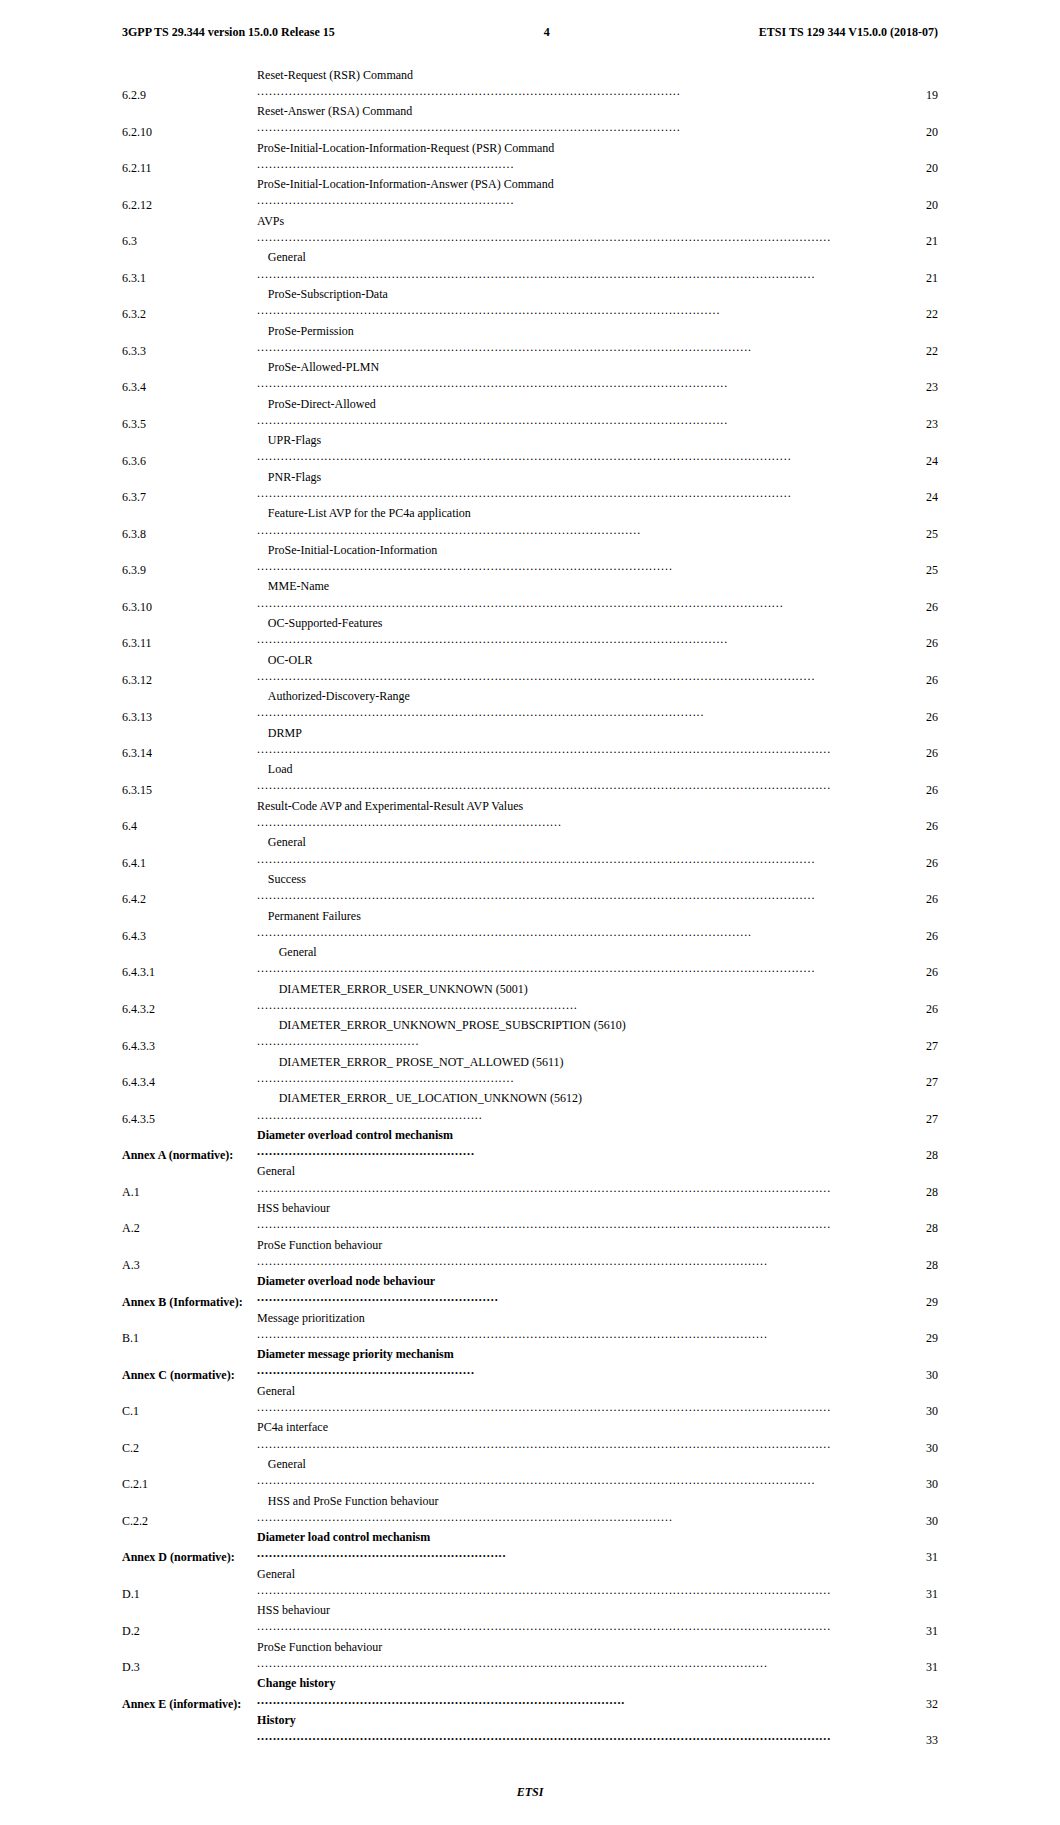3GPP TS 29.344 version 15.0.0 Release 15
4
ETSI TS 129 344 V15.0.0 (2018-07)
| 6.2.9 | Reset-Request (RSR) Command ........................................................................................................... | 19 |
| 6.2.10 | Reset-Answer (RSA) Command ........................................................................................................... | 20 |
| 6.2.11 | ProSe-Initial-Location-Information-Request (PSR) Command ................................................................. | 20 |
| 6.2.12 | ProSe-Initial-Location-Information-Answer (PSA) Command ................................................................. | 20 |
| 6.3 | AVPs ................................................................................................................................................. | 21 |
| 6.3.1 | General ............................................................................................................................................. | 21 |
| 6.3.2 | ProSe-Subscription-Data ..................................................................................................................... | 22 |
| 6.3.3 | ProSe-Permission ............................................................................................................................. | 22 |
| 6.3.4 | ProSe-Allowed-PLMN ....................................................................................................................... | 23 |
| 6.3.5 | ProSe-Direct-Allowed ....................................................................................................................... | 23 |
| 6.3.6 | UPR-Flags ....................................................................................................................................... | 24 |
| 6.3.7 | PNR-Flags ....................................................................................................................................... | 24 |
| 6.3.8 | Feature-List AVP for the PC4a application ................................................................................................. | 25 |
| 6.3.9 | ProSe-Initial-Location-Information ......................................................................................................... | 25 |
| 6.3.10 | MME-Name ..................................................................................................................................... | 26 |
| 6.3.11 | OC-Supported-Features ....................................................................................................................... | 26 |
| 6.3.12 | OC-OLR ............................................................................................................................................. | 26 |
| 6.3.13 | Authorized-Discovery-Range ................................................................................................................. | 26 |
| 6.3.14 | DRMP ................................................................................................................................................. | 26 |
| 6.3.15 | Load ................................................................................................................................................. | 26 |
| 6.4 | Result-Code AVP and Experimental-Result AVP Values ............................................................................. | 26 |
| 6.4.1 | General ............................................................................................................................................. | 26 |
| 6.4.2 | Success ............................................................................................................................................. | 26 |
| 6.4.3 | Permanent Failures ............................................................................................................................. | 26 |
| 6.4.3.1 | General ............................................................................................................................................. | 26 |
| 6.4.3.2 | DIAMETER_ERROR_USER_UNKNOWN (5001) ................................................................................. | 26 |
| 6.4.3.3 | DIAMETER_ERROR_UNKNOWN_PROSE_SUBSCRIPTION (5610) ......................................... | 27 |
| 6.4.3.4 | DIAMETER_ERROR_ PROSE_NOT_ALLOWED (5611) ................................................................. | 27 |
| 6.4.3.5 | DIAMETER_ERROR_ UE_LOCATION_UNKNOWN (5612) ......................................................... | 27 |
| Annex A (normative): | Diameter overload control mechanism ....................................................... | 28 |
| A.1 | General ................................................................................................................................................. | 28 |
| A.2 | HSS behaviour ................................................................................................................................................. | 28 |
| A.3 | ProSe Function behaviour ................................................................................................................................. | 28 |
| Annex B (Informative): | Diameter overload node behaviour ............................................................. | 29 |
| B.1 | Message prioritization ................................................................................................................................. | 29 |
| Annex C (normative): | Diameter message priority mechanism ....................................................... | 30 |
| C.1 | General ................................................................................................................................................. | 30 |
| C.2 | PC4a interface ................................................................................................................................................. | 30 |
| C.2.1 | General ............................................................................................................................................. | 30 |
| C.2.2 | HSS and ProSe Function behaviour ......................................................................................................... | 30 |
| Annex D (normative): | Diameter load control mechanism ............................................................... | 31 |
| D.1 | General ................................................................................................................................................. | 31 |
| D.2 | HSS behaviour ................................................................................................................................................. | 31 |
| D.3 | ProSe Function behaviour ................................................................................................................................. | 31 |
| Annex E (informative): | Change history ............................................................................................. | 32 |
| | History ................................................................................................................................................. | 33 |
ETSI